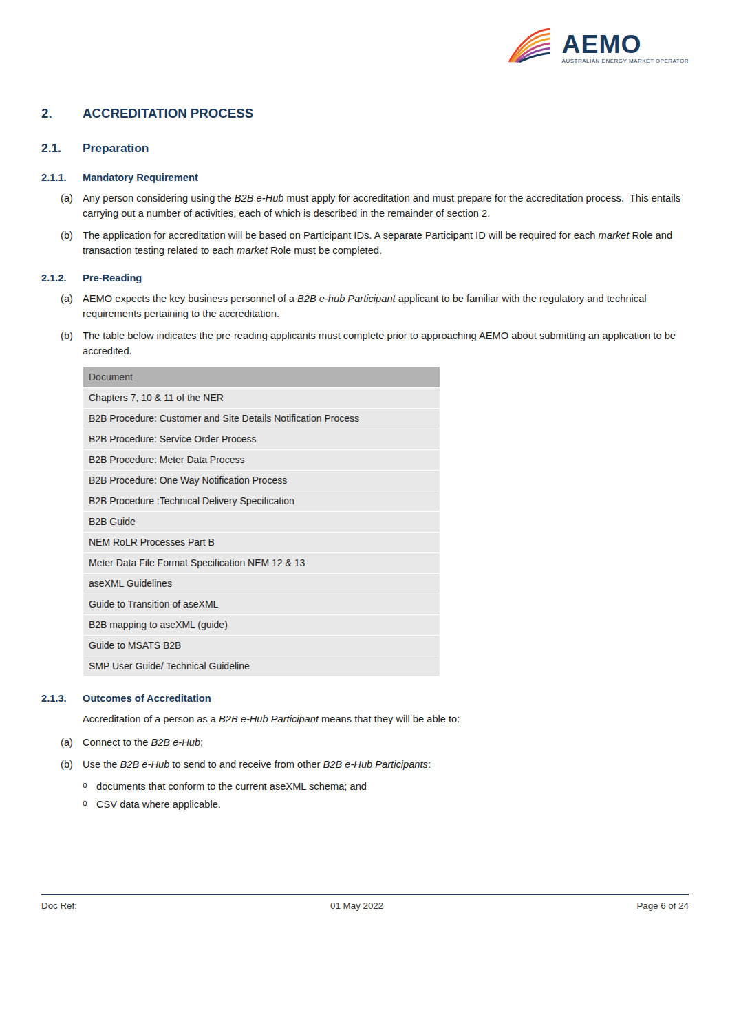AEMO
AUSTRALIAN ENERGY MARKET OPERATOR
2. ACCREDITATION PROCESS
2.1. Preparation
2.1.1. Mandatory Requirement
(a)
Any person considering using the B2B e-Hub must apply for accreditation and must prepare for the accreditation process. This entails carrying out a number of activities, each of which is described in the remainder of section 2.
(b)
The application for accreditation will be based on Participant IDs. A separate Participant ID will be required for each market Role and transaction testing related to each market Role must be completed.
2.1.2. Pre-Reading
(a)
AEMO expects the key business personnel of a B2B e-hub Participant applicant to be familiar with the regulatory and technical requirements pertaining to the accreditation.
(b)
The table below indicates the pre-reading applicants must complete prior to approaching AEMO about submitting an application to be accredited.
| Document |
| --- |
| Chapters 7, 10 & 11 of the NER |
| B2B Procedure: Customer and Site Details Notification Process |
| B2B Procedure: Service Order Process |
| B2B Procedure: Meter Data Process |
| B2B Procedure: One Way Notification Process |
| B2B Procedure :Technical Delivery Specification |
| B2B Guide |
| NEM RoLR Processes Part B |
| Meter Data File Format Specification NEM 12 & 13 |
| aseXML Guidelines |
| Guide to Transition of aseXML |
| B2B mapping to aseXML (guide) |
| Guide to MSATS B2B |
| SMP User Guide/ Technical Guideline |
2.1.3. Outcomes of Accreditation
Accreditation of a person as a B2B e-Hub Participant means that they will be able to:
(a)
Connect to the B2B e-Hub;
(b)
Use the B2B e-Hub to send to and receive from other B2B e-Hub Participants:
documents that conform to the current aseXML schema; and
CSV data where applicable.
Doc Ref: 01 May 2022 Page 6 of 24